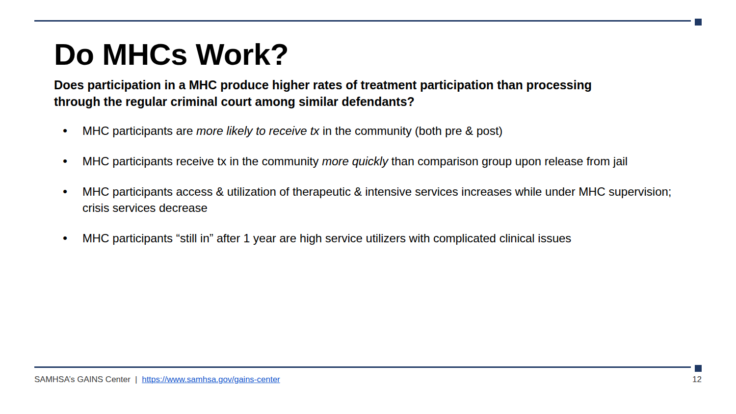Do MHCs Work?
Does participation in a MHC produce higher rates of treatment participation than processing through the regular criminal court among similar defendants?
MHC participants are more likely to receive tx in the community (both pre & post)
MHC participants receive tx in the community more quickly than comparison group upon release from jail
MHC participants access & utilization of therapeutic & intensive services increases while under MHC supervision; crisis services decrease
MHC participants “still in” after 1 year are high service utilizers with complicated clinical issues
SAMHSA’s GAINS Center | https://www.samhsa.gov/gains-center
12